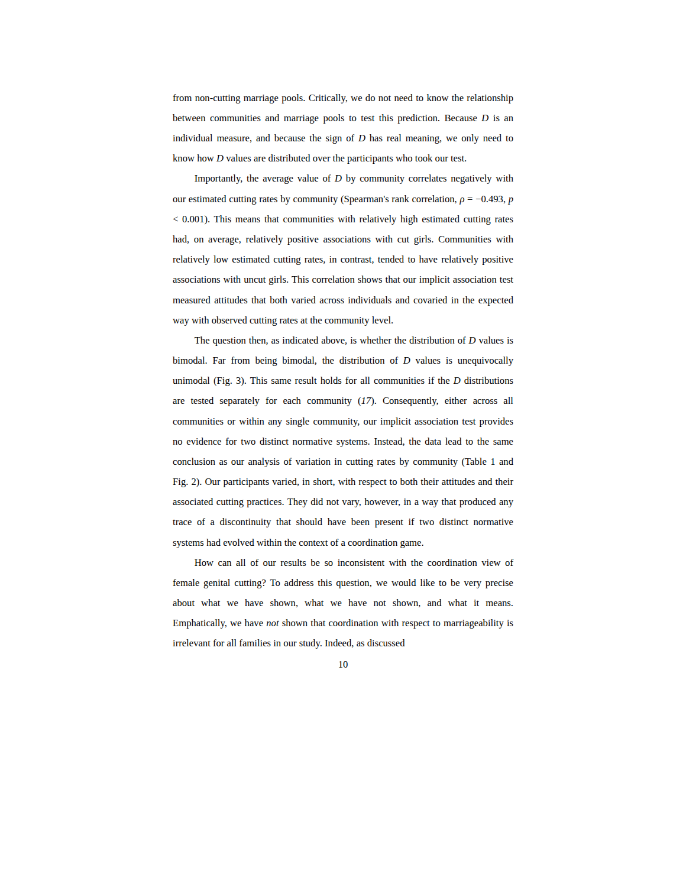from non-cutting marriage pools. Critically, we do not need to know the relationship between communities and marriage pools to test this prediction. Because D is an individual measure, and because the sign of D has real meaning, we only need to know how D values are distributed over the participants who took our test.
Importantly, the average value of D by community correlates negatively with our estimated cutting rates by community (Spearman's rank correlation, ρ = −0.493, p < 0.001). This means that communities with relatively high estimated cutting rates had, on average, relatively positive associations with cut girls. Communities with relatively low estimated cutting rates, in contrast, tended to have relatively positive associations with uncut girls. This correlation shows that our implicit association test measured attitudes that both varied across individuals and covaried in the expected way with observed cutting rates at the community level.
The question then, as indicated above, is whether the distribution of D values is bimodal. Far from being bimodal, the distribution of D values is unequivocally unimodal (Fig. 3). This same result holds for all communities if the D distributions are tested separately for each community (17). Consequently, either across all communities or within any single community, our implicit association test provides no evidence for two distinct normative systems. Instead, the data lead to the same conclusion as our analysis of variation in cutting rates by community (Table 1 and Fig. 2). Our participants varied, in short, with respect to both their attitudes and their associated cutting practices. They did not vary, however, in a way that produced any trace of a discontinuity that should have been present if two distinct normative systems had evolved within the context of a coordination game.
How can all of our results be so inconsistent with the coordination view of female genital cutting? To address this question, we would like to be very precise about what we have shown, what we have not shown, and what it means. Emphatically, we have not shown that coordination with respect to marriageability is irrelevant for all families in our study. Indeed, as discussed
10